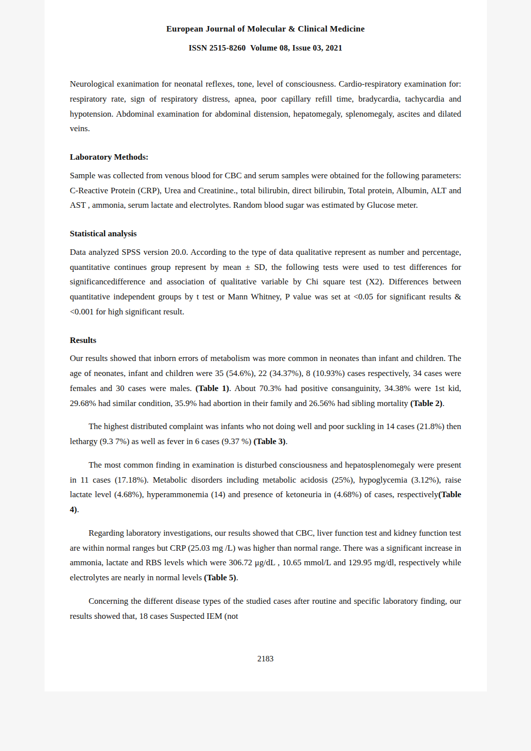European Journal of Molecular & Clinical Medicine
ISSN 2515-8260 Volume 08, Issue 03, 2021
Neurological exanimation for neonatal reflexes, tone, level of consciousness. Cardio-respiratory examination for: respiratory rate, sign of respiratory distress, apnea, poor capillary refill time, bradycardia, tachycardia and hypotension. Abdominal examination for abdominal distension, hepatomegaly, splenomegaly, ascites and dilated veins.
Laboratory Methods:
Sample was collected from venous blood for CBC and serum samples were obtained for the following parameters: C-Reactive Protein (CRP), Urea and Creatinine., total bilirubin, direct bilirubin, Total protein, Albumin, ALT and AST , ammonia, serum lactate and electrolytes. Random blood sugar was estimated by Glucose meter.
Statistical analysis
Data analyzed SPSS version 20.0. According to the type of data qualitative represent as number and percentage, quantitative continues group represent by mean ± SD, the following tests were used to test differences for significancedifference and association of qualitative variable by Chi square test (X2). Differences between quantitative independent groups by t test or Mann Whitney, P value was set at <0.05 for significant results &<0.001 for high significant result.
Results
Our results showed that inborn errors of metabolism was more common in neonates than infant and children. The age of neonates, infant and children were 35 (54.6%), 22 (34.37%), 8 (10.93%) cases respectively, 34 cases were females and 30 cases were males. (Table 1). About 70.3% had positive consanguinity, 34.38% were 1st kid, 29.68% had similar condition, 35.9% had abortion in their family and 26.56% had sibling mortality (Table 2).
The highest distributed complaint was infants who not doing well and poor suckling in 14 cases (21.8%) then lethargy (9.3 7%) as well as fever in 6 cases (9.37 %) (Table 3).
The most common finding in examination is disturbed consciousness and hepatosplenomegaly were present in 11 cases (17.18%). Metabolic disorders including metabolic acidosis (25%), hypoglycemia (3.12%), raise lactate level (4.68%), hyperammonemia (14) and presence of ketoneuria in (4.68%) of cases, respectively(Table 4).
Regarding laboratory investigations, our results showed that CBC, liver function test and kidney function test are within normal ranges but CRP (25.03 mg /L) was higher than normal range. There was a significant increase in ammonia, lactate and RBS levels which were 306.72 μg/dL , 10.65 mmol/L and 129.95 mg/dl, respectively while electrolytes are nearly in normal levels (Table 5).
Concerning the different disease types of the studied cases after routine and specific laboratory finding, our results showed that, 18 cases Suspected IEM (not
2183